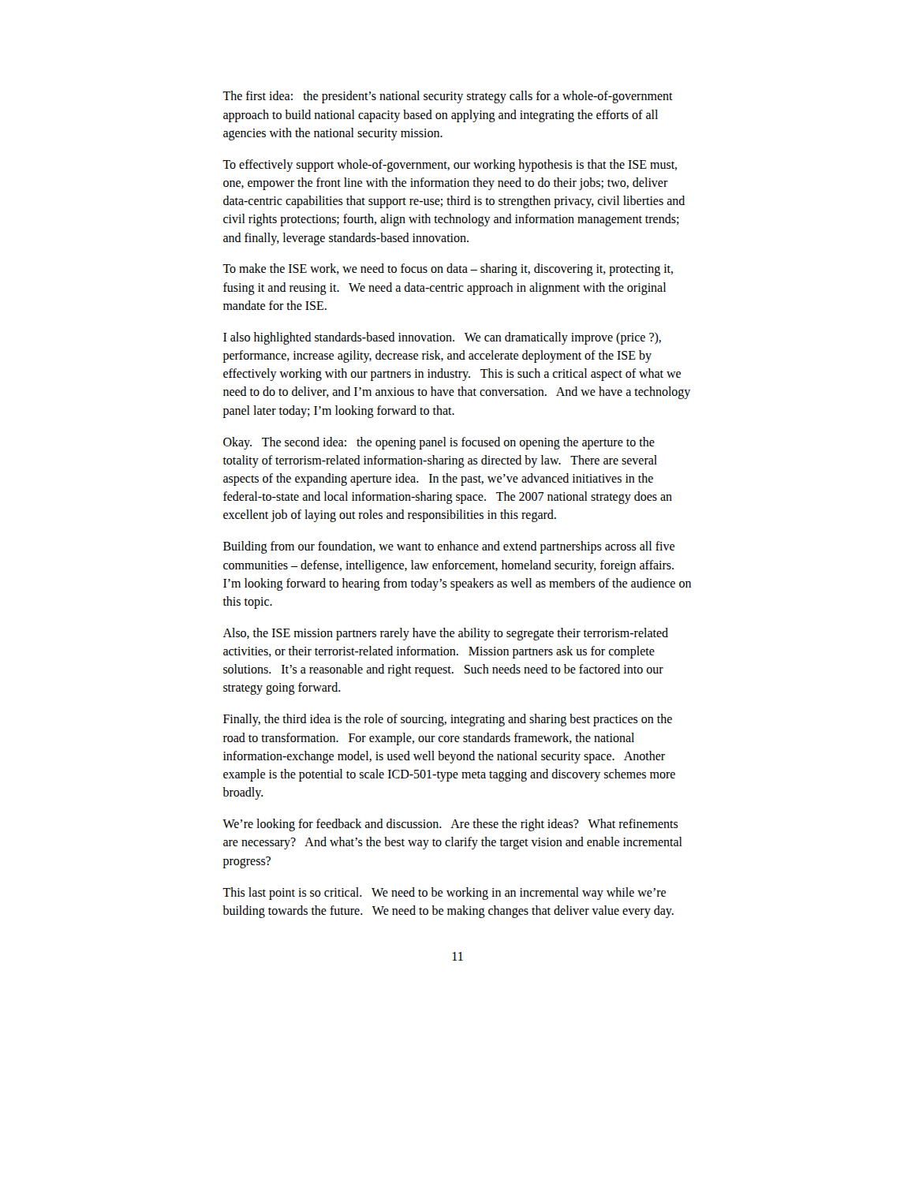The first idea: the president’s national security strategy calls for a whole-of-government approach to build national capacity based on applying and integrating the efforts of all agencies with the national security mission.
To effectively support whole-of-government, our working hypothesis is that the ISE must, one, empower the front line with the information they need to do their jobs; two, deliver data-centric capabilities that support re-use; third is to strengthen privacy, civil liberties and civil rights protections; fourth, align with technology and information management trends; and finally, leverage standards-based innovation.
To make the ISE work, we need to focus on data – sharing it, discovering it, protecting it, fusing it and reusing it. We need a data-centric approach in alignment with the original mandate for the ISE.
I also highlighted standards-based innovation. We can dramatically improve (price ?), performance, increase agility, decrease risk, and accelerate deployment of the ISE by effectively working with our partners in industry. This is such a critical aspect of what we need to do to deliver, and I’m anxious to have that conversation. And we have a technology panel later today; I’m looking forward to that.
Okay. The second idea: the opening panel is focused on opening the aperture to the totality of terrorism-related information-sharing as directed by law. There are several aspects of the expanding aperture idea. In the past, we’ve advanced initiatives in the federal-to-state and local information-sharing space. The 2007 national strategy does an excellent job of laying out roles and responsibilities in this regard.
Building from our foundation, we want to enhance and extend partnerships across all five communities – defense, intelligence, law enforcement, homeland security, foreign affairs. I’m looking forward to hearing from today’s speakers as well as members of the audience on this topic.
Also, the ISE mission partners rarely have the ability to segregate their terrorism-related activities, or their terrorist-related information. Mission partners ask us for complete solutions. It’s a reasonable and right request. Such needs need to be factored into our strategy going forward.
Finally, the third idea is the role of sourcing, integrating and sharing best practices on the road to transformation. For example, our core standards framework, the national information-exchange model, is used well beyond the national security space. Another example is the potential to scale ICD-501-type meta tagging and discovery schemes more broadly.
We’re looking for feedback and discussion. Are these the right ideas? What refinements are necessary? And what’s the best way to clarify the target vision and enable incremental progress?
This last point is so critical. We need to be working in an incremental way while we’re building towards the future. We need to be making changes that deliver value every day.
11